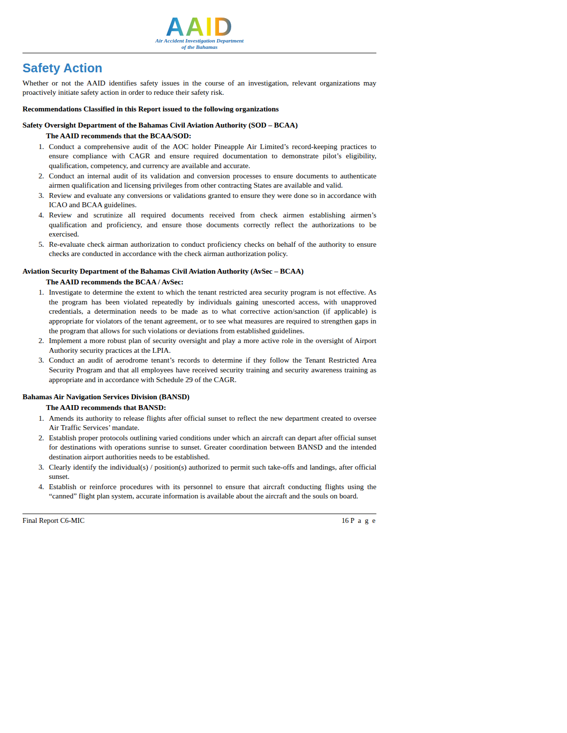AAID
Air Accident Investigation Department of the Bahamas
Safety Action
Whether or not the AAID identifies safety issues in the course of an investigation, relevant organizations may proactively initiate safety action in order to reduce their safety risk.
Recommendations Classified in this Report issued to the following organizations
Safety Oversight Department of the Bahamas Civil Aviation Authority (SOD – BCAA)
The AAID recommends that the BCAA/SOD:
Conduct a comprehensive audit of the AOC holder Pineapple Air Limited’s record-keeping practices to ensure compliance with CAGR and ensure required documentation to demonstrate pilot’s eligibility, qualification, competency, and currency are available and accurate.
Conduct an internal audit of its validation and conversion processes to ensure documents to authenticate airmen qualification and licensing privileges from other contracting States are available and valid.
Review and evaluate any conversions or validations granted to ensure they were done so in accordance with ICAO and BCAA guidelines.
Review and scrutinize all required documents received from check airmen establishing airmen’s qualification and proficiency, and ensure those documents correctly reflect the authorizations to be exercised.
Re-evaluate check airman authorization to conduct proficiency checks on behalf of the authority to ensure checks are conducted in accordance with the check airman authorization policy.
Aviation Security Department of the Bahamas Civil Aviation Authority (AvSec – BCAA)
The AAID recommends the BCAA / AvSec:
Investigate to determine the extent to which the tenant restricted area security program is not effective. As the program has been violated repeatedly by individuals gaining unescorted access, with unapproved credentials, a determination needs to be made as to what corrective action/sanction (if applicable) is appropriate for violators of the tenant agreement, or to see what measures are required to strengthen gaps in the program that allows for such violations or deviations from established guidelines.
Implement a more robust plan of security oversight and play a more active role in the oversight of Airport Authority security practices at the LPIA.
Conduct an audit of aerodrome tenant’s records to determine if they follow the Tenant Restricted Area Security Program and that all employees have received security training and security awareness training as appropriate and in accordance with Schedule 29 of the CAGR.
Bahamas Air Navigation Services Division (BANSD)
The AAID recommends that BANSD:
Amends its authority to release flights after official sunset to reflect the new department created to oversee Air Traffic Services’ mandate.
Establish proper protocols outlining varied conditions under which an aircraft can depart after official sunset for destinations with operations sunrise to sunset. Greater coordination between BANSD and the intended destination airport authorities needs to be established.
Clearly identify the individual(s) / position(s) authorized to permit such take-offs and landings, after official sunset.
Establish or reinforce procedures with its personnel to ensure that aircraft conducting flights using the “canned” flight plan system, accurate information is available about the aircraft and the souls on board.
Final Report C6-MIC
16 P a g e